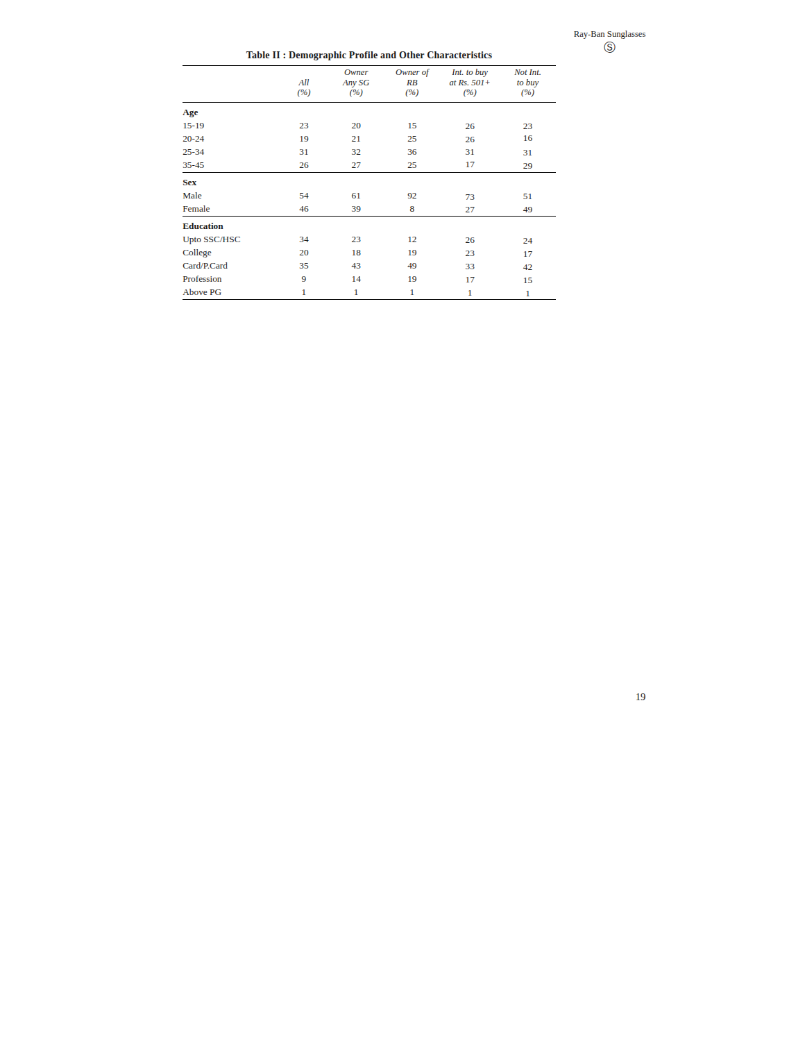Ray-Ban Sunglasses Ⓢ
Table II : Demographic Profile and Other Characteristics
| | All (%) | Owner Any SG (%) | Owner of RB (%) | Int. to buy at Rs. 501+ (%) | Not Int. to buy (%) |
| --- | --- | --- | --- | --- | --- |
| Age | |
| 15-19 | 23 | 20 | 15 | 26 | 23 |
| 20-24 | 19 | 21 | 25 | 26 | 16 |
| 25-34 | 31 | 32 | 36 | 31 | 31 |
| 35-45 | 26 | 27 | 25 | 17 | 29 |
| Sex | |
| Male | 54 | 61 | 92 | 73 | 51 |
| Female | 46 | 39 | 8 | 27 | 49 |
| Education | |
| Upto SSC/HSC | 34 | 23 | 12 | 26 | 24 |
| College | 20 | 18 | 19 | 23 | 17 |
| Card/P.Card | 35 | 43 | 49 | 33 | 42 |
| Profession | 9 | 14 | 19 | 17 | 15 |
| Above PG | 1 | 1 | 1 | 1 | 1 |
19